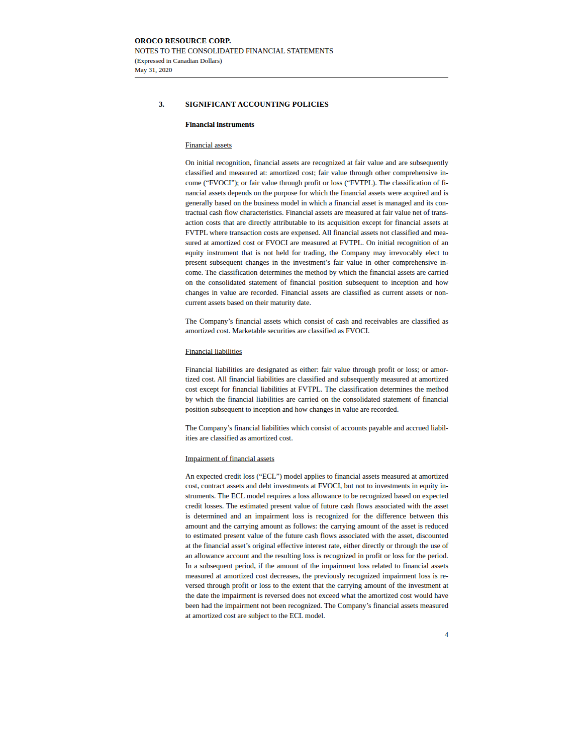OROCO RESOURCE CORP.
NOTES TO THE CONSOLIDATED FINANCIAL STATEMENTS
(Expressed in Canadian Dollars)
May 31, 2020
3. Significant Accounting Policies
Financial instruments
Financial assets
On initial recognition, financial assets are recognized at fair value and are subsequently classified and measured at: amortized cost; fair value through other comprehensive income (“FVOCI”); or fair value through profit or loss (“FVTPL). The classification of financial assets depends on the purpose for which the financial assets were acquired and is generally based on the business model in which a financial asset is managed and its contractual cash flow characteristics. Financial assets are measured at fair value net of transaction costs that are directly attributable to its acquisition except for financial assets at FVTPL where transaction costs are expensed. All financial assets not classified and measured at amortized cost or FVOCI are measured at FVTPL. On initial recognition of an equity instrument that is not held for trading, the Company may irrevocably elect to present subsequent changes in the investment’s fair value in other comprehensive income. The classification determines the method by which the financial assets are carried on the consolidated statement of financial position subsequent to inception and how changes in value are recorded. Financial assets are classified as current assets or non-current assets based on their maturity date.
The Company’s financial assets which consist of cash and receivables are classified as amortized cost. Marketable securities are classified as FVOCI.
Financial liabilities
Financial liabilities are designated as either: fair value through profit or loss; or amortized cost. All financial liabilities are classified and subsequently measured at amortized cost except for financial liabilities at FVTPL. The classification determines the method by which the financial liabilities are carried on the consolidated statement of financial position subsequent to inception and how changes in value are recorded.
The Company’s financial liabilities which consist of accounts payable and accrued liabilities are classified as amortized cost.
Impairment of financial assets
An expected credit loss (“ECL”) model applies to financial assets measured at amortized cost, contract assets and debt investments at FVOCI, but not to investments in equity instruments. The ECL model requires a loss allowance to be recognized based on expected credit losses. The estimated present value of future cash flows associated with the asset is determined and an impairment loss is recognized for the difference between this amount and the carrying amount as follows: the carrying amount of the asset is reduced to estimated present value of the future cash flows associated with the asset, discounted at the financial asset’s original effective interest rate, either directly or through the use of an allowance account and the resulting loss is recognized in profit or loss for the period. In a subsequent period, if the amount of the impairment loss related to financial assets measured at amortized cost decreases, the previously recognized impairment loss is reversed through profit or loss to the extent that the carrying amount of the investment at the date the impairment is reversed does not exceed what the amortized cost would have been had the impairment not been recognized. The Company’s financial assets measured at amortized cost are subject to the ECL model.
4